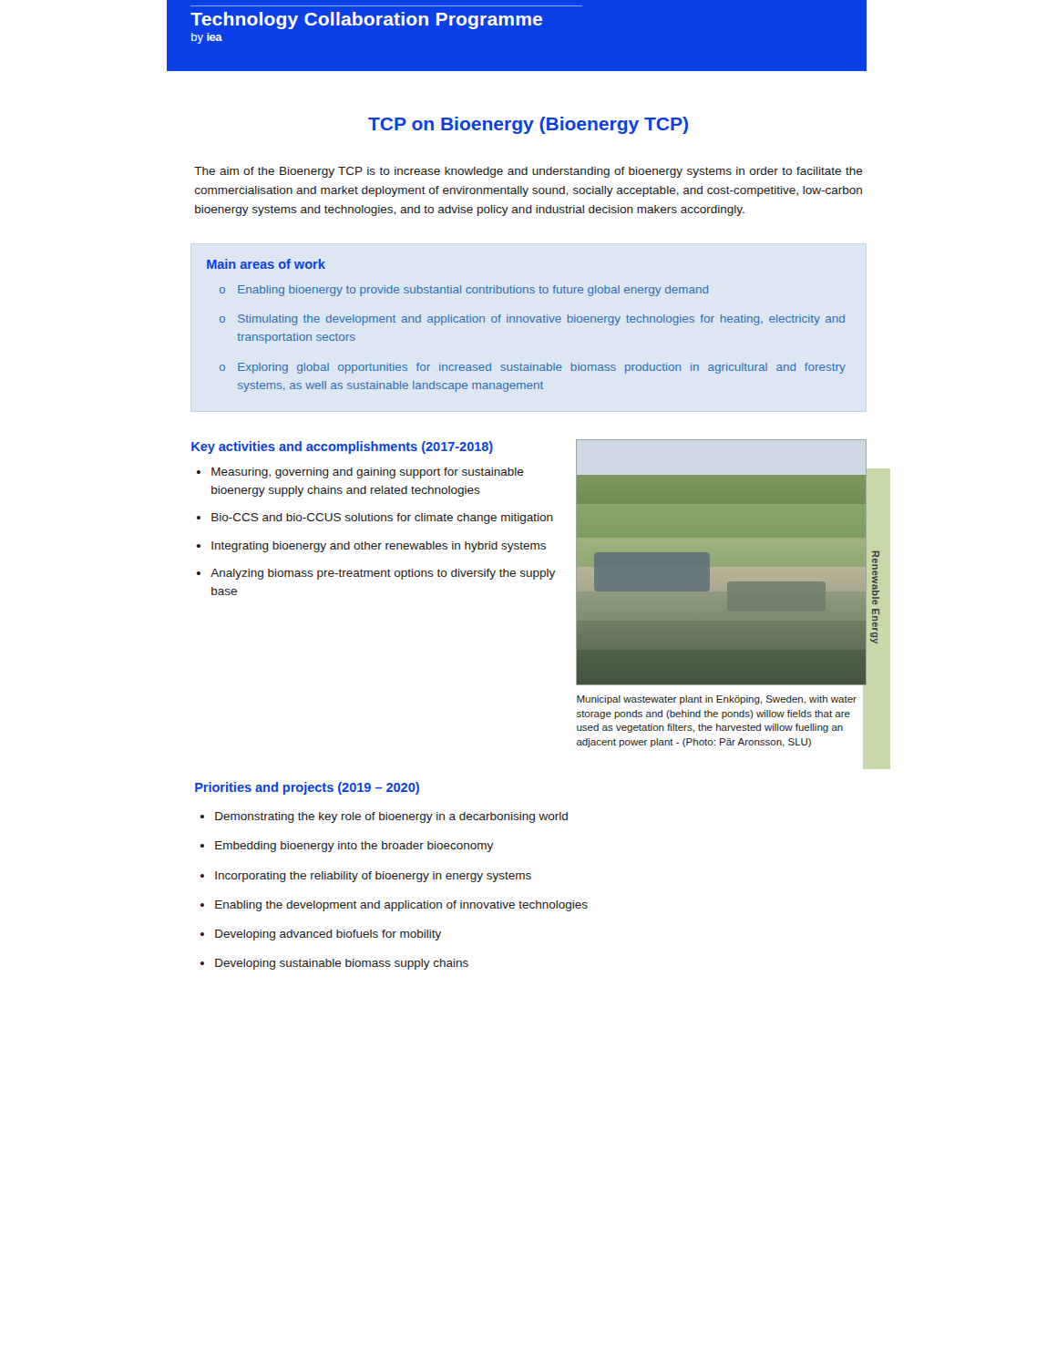Technology Collaboration Programme
by iea
Renewable Energy
TCP on Bioenergy (Bioenergy TCP)
The aim of the Bioenergy TCP is to increase knowledge and understanding of bioenergy systems in order to facilitate the commercialisation and market deployment of environmentally sound, socially acceptable, and cost-competitive, low-carbon bioenergy systems and technologies, and to advise policy and industrial decision makers accordingly.
Main areas of work
Enabling bioenergy to provide substantial contributions to future global energy demand
Stimulating the development and application of innovative bioenergy technologies for heating, electricity and transportation sectors
Exploring global opportunities for increased sustainable biomass production in agricultural and forestry systems, as well as sustainable landscape management
Key activities and accomplishments (2017-2018)
Measuring, governing and gaining support for sustainable bioenergy supply chains and related technologies
Bio-CCS and bio-CCUS solutions for climate change mitigation
Integrating bioenergy and other renewables in hybrid systems
Analyzing biomass pre-treatment options to diversify the supply base
Municipal wastewater plant in Enköping, Sweden, with water storage ponds and (behind the ponds) willow fields that are used as vegetation filters, the harvested willow fuelling an adjacent power plant - (Photo: Pär Aronsson, SLU)
Priorities and projects (2019 – 2020)
Demonstrating the key role of bioenergy in a decarbonising world
Embedding bioenergy into the broader bioeconomy
Incorporating the reliability of bioenergy in energy systems
Enabling the development and application of innovative technologies
Developing advanced biofuels for mobility
Developing sustainable biomass supply chains